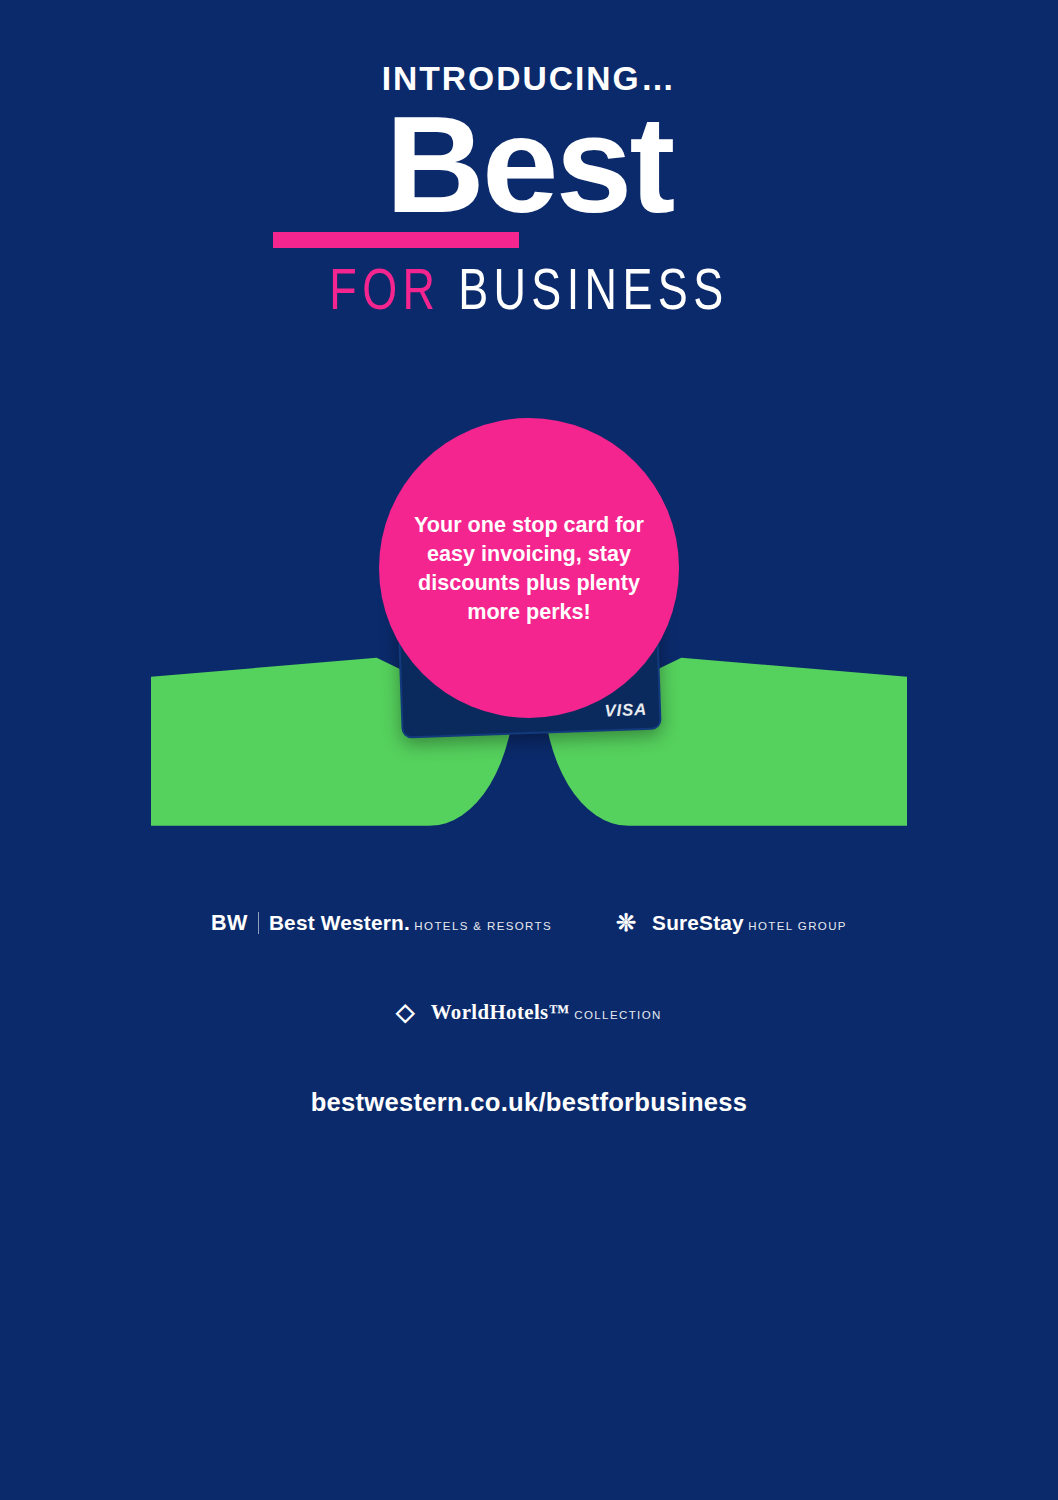Introducing…
Best
For Business
Your one stop card for easy invoicing, stay discounts plus plenty more perks!
Best VISA
BW Best Western. Hotels & Resorts
❊ SureStay Hotel Group
◇ WorldHotels™ Collection
bestwestern.co.uk/bestforbusiness